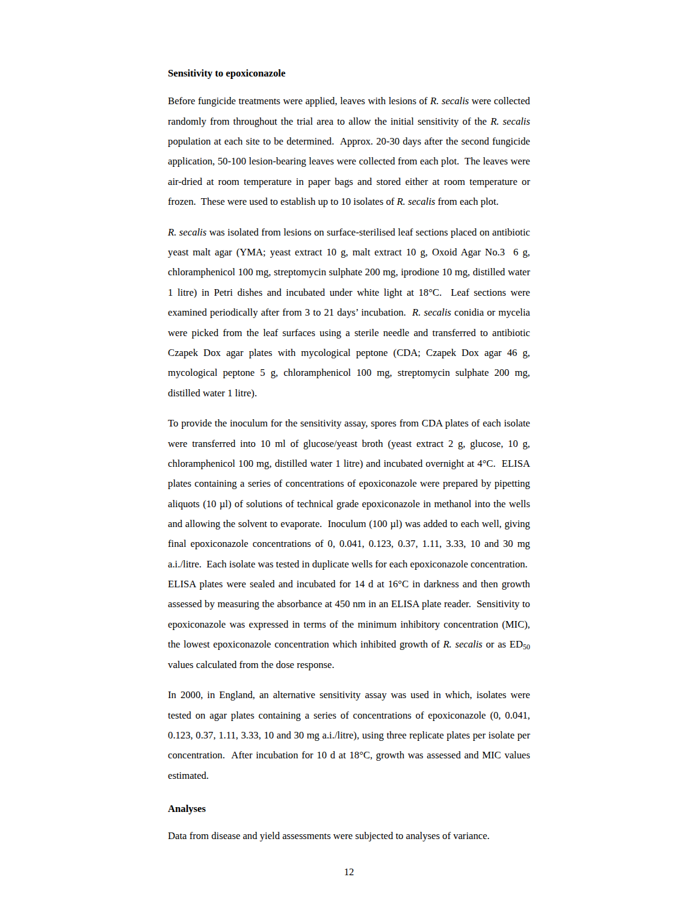Sensitivity to epoxiconazole
Before fungicide treatments were applied, leaves with lesions of R. secalis were collected randomly from throughout the trial area to allow the initial sensitivity of the R. secalis population at each site to be determined. Approx. 20-30 days after the second fungicide application, 50-100 lesion-bearing leaves were collected from each plot. The leaves were air-dried at room temperature in paper bags and stored either at room temperature or frozen. These were used to establish up to 10 isolates of R. secalis from each plot.
R. secalis was isolated from lesions on surface-sterilised leaf sections placed on antibiotic yeast malt agar (YMA; yeast extract 10 g, malt extract 10 g, Oxoid Agar No.3 6 g, chloramphenicol 100 mg, streptomycin sulphate 200 mg, iprodione 10 mg, distilled water 1 litre) in Petri dishes and incubated under white light at 18°C. Leaf sections were examined periodically after from 3 to 21 days’ incubation. R. secalis conidia or mycelia were picked from the leaf surfaces using a sterile needle and transferred to antibiotic Czapek Dox agar plates with mycological peptone (CDA; Czapek Dox agar 46 g, mycological peptone 5 g, chloramphenicol 100 mg, streptomycin sulphate 200 mg, distilled water 1 litre).
To provide the inoculum for the sensitivity assay, spores from CDA plates of each isolate were transferred into 10 ml of glucose/yeast broth (yeast extract 2 g, glucose, 10 g, chloramphenicol 100 mg, distilled water 1 litre) and incubated overnight at 4°C. ELISA plates containing a series of concentrations of epoxiconazole were prepared by pipetting aliquots (10 µl) of solutions of technical grade epoxiconazole in methanol into the wells and allowing the solvent to evaporate. Inoculum (100 µl) was added to each well, giving final epoxiconazole concentrations of 0, 0.041, 0.123, 0.37, 1.11, 3.33, 10 and 30 mg a.i./litre. Each isolate was tested in duplicate wells for each epoxiconazole concentration. ELISA plates were sealed and incubated for 14 d at 16°C in darkness and then growth assessed by measuring the absorbance at 450 nm in an ELISA plate reader. Sensitivity to epoxiconazole was expressed in terms of the minimum inhibitory concentration (MIC), the lowest epoxiconazole concentration which inhibited growth of R. secalis or as ED50 values calculated from the dose response.
In 2000, in England, an alternative sensitivity assay was used in which, isolates were tested on agar plates containing a series of concentrations of epoxiconazole (0, 0.041, 0.123, 0.37, 1.11, 3.33, 10 and 30 mg a.i./litre), using three replicate plates per isolate per concentration. After incubation for 10 d at 18°C, growth was assessed and MIC values estimated.
Analyses
Data from disease and yield assessments were subjected to analyses of variance.
12